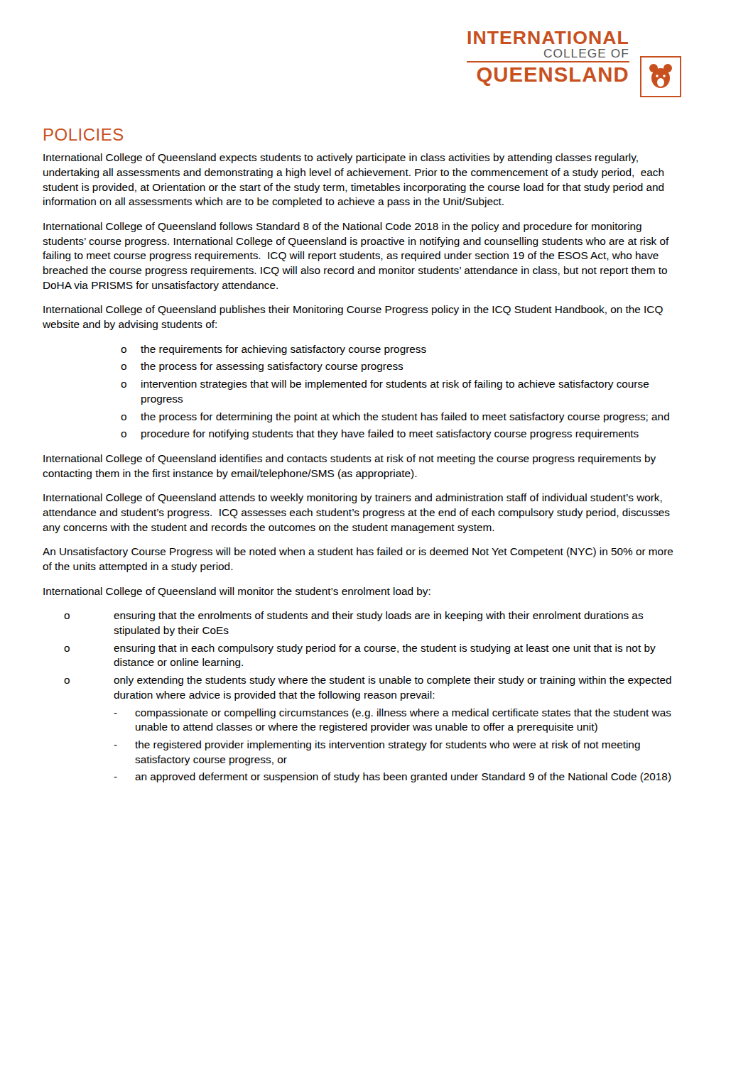INTERNATIONAL COLLEGE OF
QUEENSLAND
POLICIES
International College of Queensland expects students to actively participate in class activities by attending classes regularly, undertaking all assessments and demonstrating a high level of achievement. Prior to the commencement of a study period, each student is provided, at Orientation or the start of the study term, timetables incorporating the course load for that study period and information on all assessments which are to be completed to achieve a pass in the Unit/Subject.
International College of Queensland follows Standard 8 of the National Code 2018 in the policy and procedure for monitoring students’ course progress. International College of Queensland is proactive in notifying and counselling students who are at risk of failing to meet course progress requirements. ICQ will report students, as required under section 19 of the ESOS Act, who have breached the course progress requirements. ICQ will also record and monitor students’ attendance in class, but not report them to DoHA via PRISMS for unsatisfactory attendance.
International College of Queensland publishes their Monitoring Course Progress policy in the ICQ Student Handbook, on the ICQ website and by advising students of:
the requirements for achieving satisfactory course progress
the process for assessing satisfactory course progress
intervention strategies that will be implemented for students at risk of failing to achieve satisfactory course progress
the process for determining the point at which the student has failed to meet satisfactory course progress; and
procedure for notifying students that they have failed to meet satisfactory course progress requirements
International College of Queensland identifies and contacts students at risk of not meeting the course progress requirements by contacting them in the first instance by email/telephone/SMS (as appropriate).
International College of Queensland attends to weekly monitoring by trainers and administration staff of individual student’s work, attendance and student’s progress. ICQ assesses each student’s progress at the end of each compulsory study period, discusses any concerns with the student and records the outcomes on the student management system.
An Unsatisfactory Course Progress will be noted when a student has failed or is deemed Not Yet Competent (NYC) in 50% or more of the units attempted in a study period.
International College of Queensland will monitor the student’s enrolment load by:
ensuring that the enrolments of students and their study loads are in keeping with their enrolment durations as stipulated by their CoEs
ensuring that in each compulsory study period for a course, the student is studying at least one unit that is not by distance or online learning.
only extending the students study where the student is unable to complete their study or training within the expected duration where advice is provided that the following reason prevail:
compassionate or compelling circumstances (e.g. illness where a medical certificate states that the student was unable to attend classes or where the registered provider was unable to offer a prerequisite unit)
the registered provider implementing its intervention strategy for students who were at risk of not meeting satisfactory course progress, or
an approved deferment or suspension of study has been granted under Standard 9 of the National Code (2018)